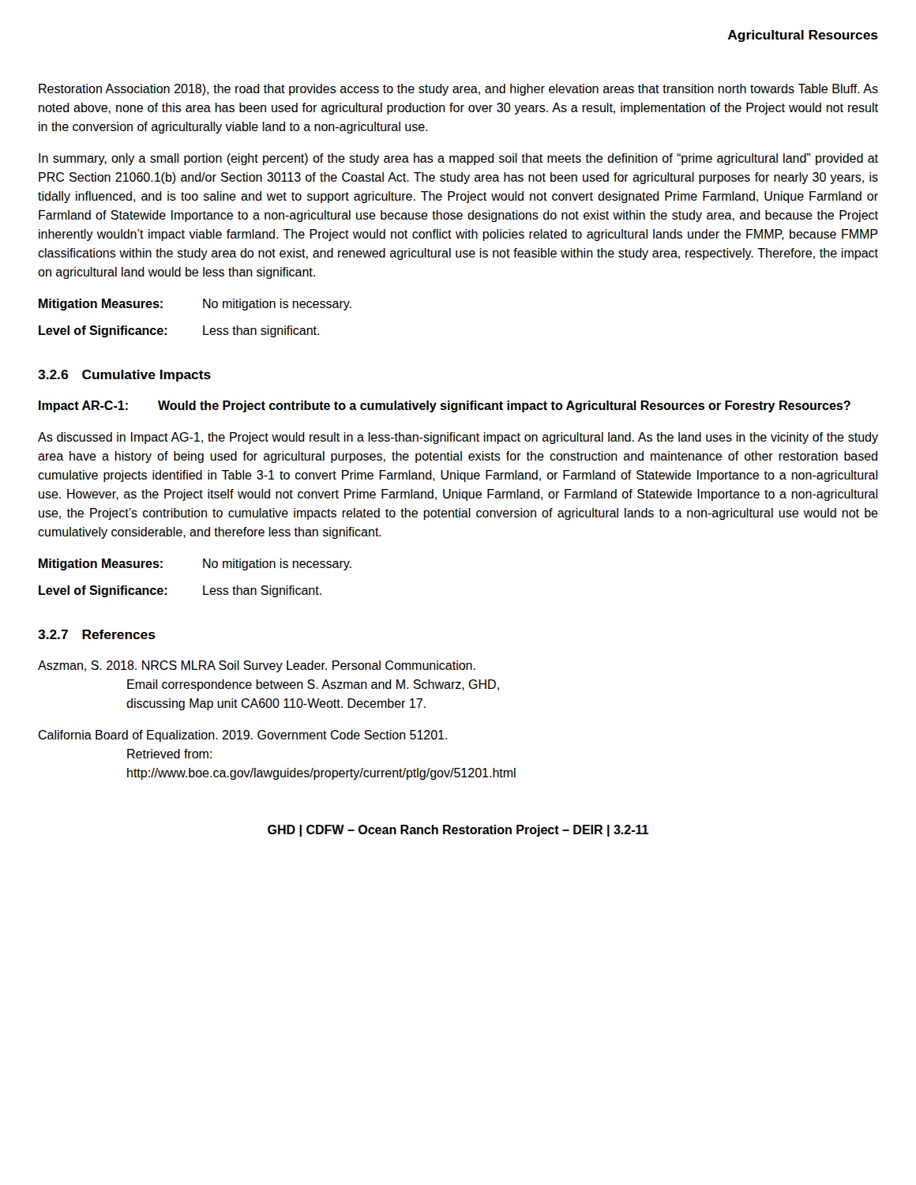Agricultural Resources
Restoration Association 2018), the road that provides access to the study area, and higher elevation areas that transition north towards Table Bluff. As noted above, none of this area has been used for agricultural production for over 30 years. As a result, implementation of the Project would not result in the conversion of agriculturally viable land to a non-agricultural use.
In summary, only a small portion (eight percent) of the study area has a mapped soil that meets the definition of “prime agricultural land” provided at PRC Section 21060.1(b) and/or Section 30113 of the Coastal Act. The study area has not been used for agricultural purposes for nearly 30 years, is tidally influenced, and is too saline and wet to support agriculture. The Project would not convert designated Prime Farmland, Unique Farmland or Farmland of Statewide Importance to a non-agricultural use because those designations do not exist within the study area, and because the Project inherently wouldn’t impact viable farmland. The Project would not conflict with policies related to agricultural lands under the FMMP, because FMMP classifications within the study area do not exist, and renewed agricultural use is not feasible within the study area, respectively. Therefore, the impact on agricultural land would be less than significant.
Mitigation Measures: No mitigation is necessary.
Level of Significance: Less than significant.
3.2.6 Cumulative Impacts
Impact AR-C-1: Would the Project contribute to a cumulatively significant impact to Agricultural Resources or Forestry Resources?
As discussed in Impact AG-1, the Project would result in a less-than-significant impact on agricultural land. As the land uses in the vicinity of the study area have a history of being used for agricultural purposes, the potential exists for the construction and maintenance of other restoration based cumulative projects identified in Table 3-1 to convert Prime Farmland, Unique Farmland, or Farmland of Statewide Importance to a non-agricultural use. However, as the Project itself would not convert Prime Farmland, Unique Farmland, or Farmland of Statewide Importance to a non-agricultural use, the Project’s contribution to cumulative impacts related to the potential conversion of agricultural lands to a non-agricultural use would not be cumulatively considerable, and therefore less than significant.
Mitigation Measures: No mitigation is necessary.
Level of Significance: Less than Significant.
3.2.7 References
Aszman, S. 2018. NRCS MLRA Soil Survey Leader. Personal Communication.Email correspondence between S. Aszman and M. Schwarz, GHD, discussing Map unit CA600 110-Weott. December 17.
California Board of Equalization. 2019. Government Code Section 51201.Retrieved from: http://www.boe.ca.gov/lawguides/property/current/ptlg/gov/51201.html
GHD | CDFW – Ocean Ranch Restoration Project – DEIR | 3.2-11